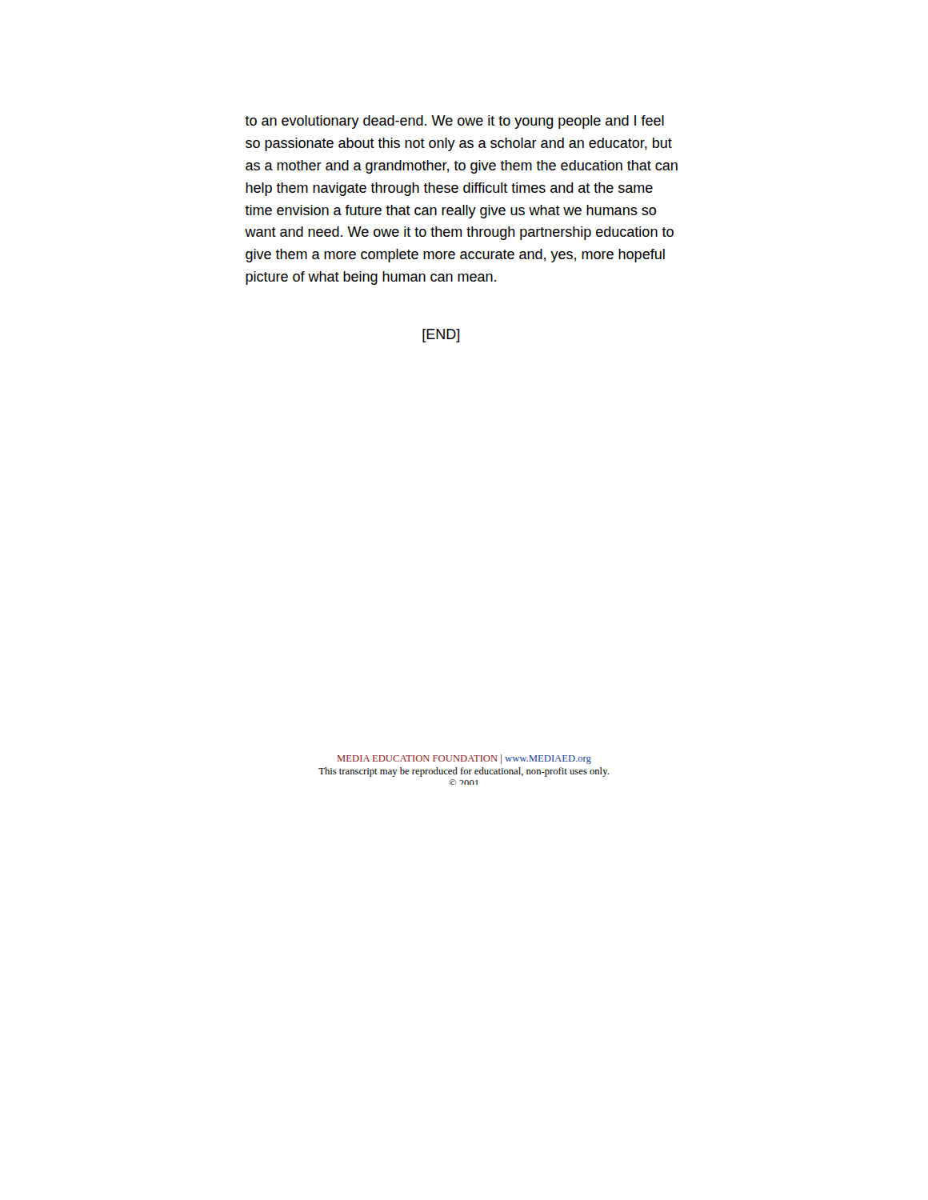to an evolutionary dead-end. We owe it to young people and I feel so passionate about this not only as a scholar and an educator, but as a mother and a grandmother, to give them the education that can help them navigate through these difficult times and at the same time envision a future that can really give us what we humans so want and need. We owe it to them through partnership education to give them a more complete more accurate and, yes, more hopeful picture of what being human can mean.
[END]
MEDIA EDUCATION FOUNDATION | www.MEDIAED.org
This transcript may be reproduced for educational, non-profit uses only.
© 2001